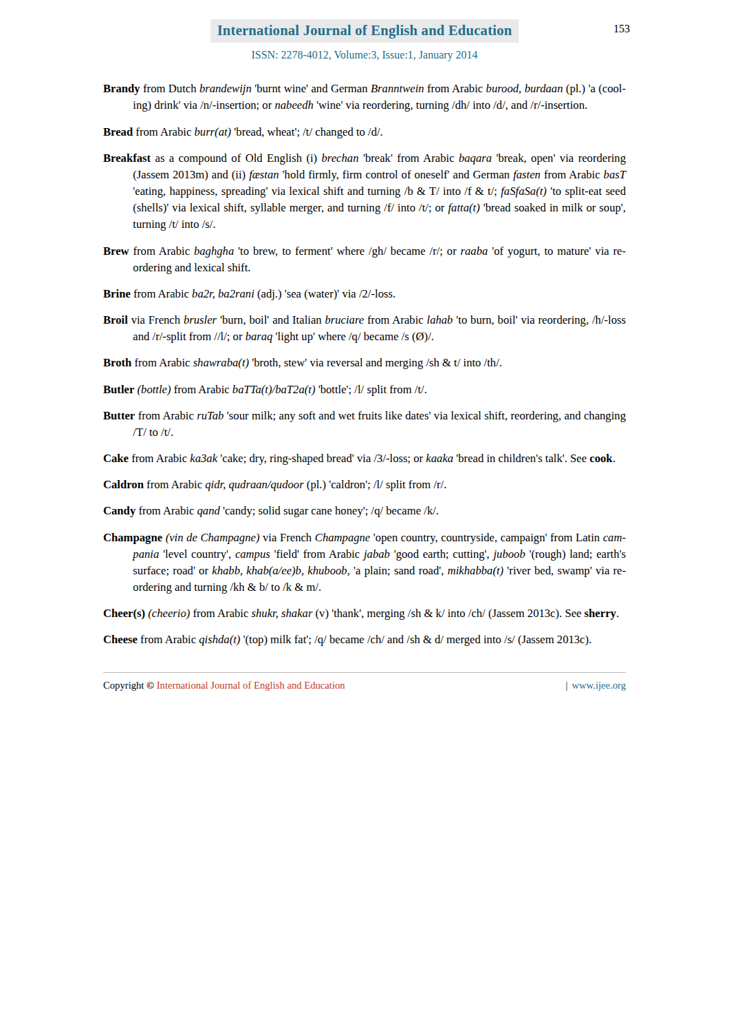153 International Journal of English and Education
ISSN: 2278-4012, Volume:3, Issue:1, January 2014
Brandy from Dutch brandewijn 'burnt wine' and German Branntwein from Arabic burood, burdaan (pl.) 'a (cooling) drink' via /n/-insertion; or nabeedh 'wine' via reordering, turning /dh/ into /d/, and /r/-insertion.
Bread from Arabic burr(at) 'bread, wheat'; /t/ changed to /d/.
Breakfast as a compound of Old English (i) brechan 'break' from Arabic baqara 'break, open' via reordering (Jassem 2013m) and (ii) fæstan 'hold firmly, firm control of oneself' and German fasten from Arabic basT 'eating, happiness, spreading' via lexical shift and turning /b & T/ into /f & t/; faSfaSa(t) 'to split-eat seed (shells)' via lexical shift, syllable merger, and turning /f/ into /t/; or fatta(t) 'bread soaked in milk or soup', turning /t/ into /s/.
Brew from Arabic baghgha 'to brew, to ferment' where /gh/ became /r/; or raaba 'of yogurt, to mature' via reordering and lexical shift.
Brine from Arabic ba2r, ba2rani (adj.) 'sea (water)' via /2/-loss.
Broil via French brusler 'burn, boil' and Italian bruciare from Arabic lahab 'to burn, boil' via reordering, /h/-loss and /r/-split from //l/; or baraq 'light up' where /q/ became /s (Ø)/.
Broth from Arabic shawraba(t) 'broth, stew' via reversal and merging /sh & t/ into /th/.
Butler (bottle) from Arabic baTTa(t)/baT2a(t) 'bottle'; /l/ split from /t/.
Butter from Arabic ruTab 'sour milk; any soft and wet fruits like dates' via lexical shift, reordering, and changing /T/ to /t/.
Cake from Arabic ka3ak 'cake; dry, ring-shaped bread' via /3/-loss; or kaaka 'bread in children's talk'. See cook.
Caldron from Arabic qidr, qudraan/qudoor (pl.) 'caldron'; /l/ split from /r/.
Candy from Arabic qand 'candy; solid sugar cane honey'; /q/ became /k/.
Champagne (vin de Champagne) via French Champagne 'open country, countryside, campaign' from Latin campania 'level country', campus 'field' from Arabic jabab 'good earth; cutting', juboob '(rough) land; earth's surface; road' or khabb, khab(a/ee)b, khuboob, 'a plain; sand road', mikhabba(t) 'river bed, swamp' via reordering and turning /kh & b/ to /k & m/.
Cheer(s) (cheerio) from Arabic shukr, shakar (v) 'thank', merging /sh & k/ into /ch/ (Jassem 2013c). See sherry.
Cheese from Arabic qishda(t) '(top) milk fat'; /q/ became /ch/ and /sh & d/ merged into /s/ (Jassem 2013c).
Copyright © International Journal of English and Education
|www.ijee.org